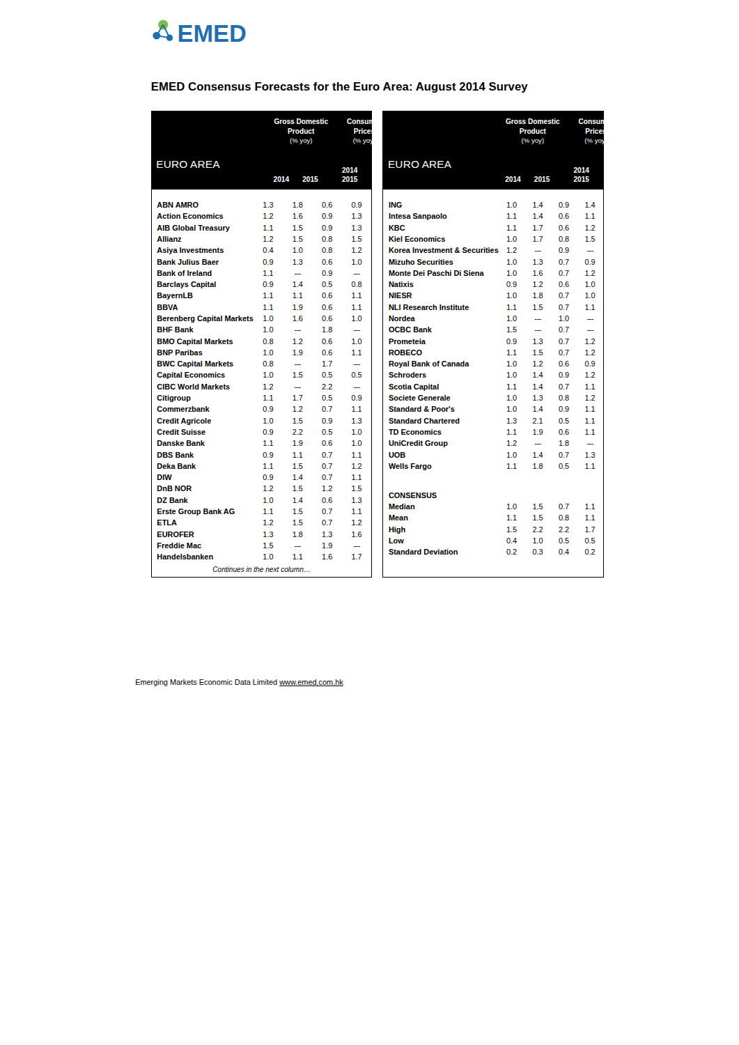EMED
EMED Consensus Forecasts for the Euro Area: August 2014 Survey
Gross Domestic
Product
(% yoy)
Consumer
Prices
(% yoy)
EURO AREA
20142015
20142015
Gross Domestic
Product
(% yoy)
Consumer
Prices
(% yoy)
EURO AREA
20142015
20142015
| ABN AMRO | 1.3 | 1.8 | 0.6 | 0.9 |
| Action Economics | 1.2 | 1.6 | 0.9 | 1.3 |
| AIB Global Treasury | 1.1 | 1.5 | 0.9 | 1.3 |
| Allianz | 1.2 | 1.5 | 0.8 | 1.5 |
| Asiya Investments | 0.4 | 1.0 | 0.8 | 1.2 |
| Bank Julius Baer | 0.9 | 1.3 | 0.6 | 1.0 |
| Bank of Ireland | 1.1 | --- | 0.9 | --- |
| Barclays Capital | 0.9 | 1.4 | 0.5 | 0.8 |
| BayernLB | 1.1 | 1.1 | 0.6 | 1.1 |
| BBVA | 1.1 | 1.9 | 0.6 | 1.1 |
| Berenberg Capital Markets | 1.0 | 1.6 | 0.6 | 1.0 |
| BHF Bank | 1.0 | --- | 1.8 | --- |
| BMO Capital Markets | 0.8 | 1.2 | 0.6 | 1.0 |
| BNP Paribas | 1.0 | 1.9 | 0.6 | 1.1 |
| BWC Capital Markets | 0.8 | --- | 1.7 | --- |
| Capital Economics | 1.0 | 1.5 | 0.5 | 0.5 |
| CIBC World Markets | 1.2 | --- | 2.2 | --- |
| Citigroup | 1.1 | 1.7 | 0.5 | 0.9 |
| Commerzbank | 0.9 | 1.2 | 0.7 | 1.1 |
| Credit Agricole | 1.0 | 1.5 | 0.9 | 1.3 |
| Credit Suisse | 0.9 | 2.2 | 0.5 | 1.0 |
| Danske Bank | 1.1 | 1.9 | 0.6 | 1.0 |
| DBS Bank | 0.9 | 1.1 | 0.7 | 1.1 |
| Deka Bank | 1.1 | 1.5 | 0.7 | 1.2 |
| DIW | 0.9 | 1.4 | 0.7 | 1.1 |
| DnB NOR | 1.2 | 1.5 | 1.2 | 1.5 |
| DZ Bank | 1.0 | 1.4 | 0.6 | 1.3 |
| Erste Group Bank AG | 1.1 | 1.5 | 0.7 | 1.1 |
| ETLA | 1.2 | 1.5 | 0.7 | 1.2 |
| EUROFER | 1.3 | 1.8 | 1.3 | 1.6 |
| Freddie Mac | 1.5 | --- | 1.9 | --- |
| Handelsbanken | 1.0 | 1.1 | 1.6 | 1.7 |
Continues in the next column…
| ING | 1.0 | 1.4 | 0.9 | 1.4 |
| Intesa Sanpaolo | 1.1 | 1.4 | 0.6 | 1.1 |
| KBC | 1.1 | 1.7 | 0.6 | 1.2 |
| Kiel Economics | 1.0 | 1.7 | 0.8 | 1.5 |
| Korea Investment & Securities | 1.2 | --- | 0.9 | --- |
| Mizuho Securities | 1.0 | 1.3 | 0.7 | 0.9 |
| Monte Dei Paschi Di Siena | 1.0 | 1.6 | 0.7 | 1.2 |
| Natixis | 0.9 | 1.2 | 0.6 | 1.0 |
| NIESR | 1.0 | 1.8 | 0.7 | 1.0 |
| NLI Research Institute | 1.1 | 1.5 | 0.7 | 1.1 |
| Nordea | 1.0 | --- | 1.0 | --- |
| OCBC Bank | 1.5 | --- | 0.7 | --- |
| Prometeia | 0.9 | 1.3 | 0.7 | 1.2 |
| ROBECO | 1.1 | 1.5 | 0.7 | 1.2 |
| Royal Bank of Canada | 1.0 | 1.2 | 0.6 | 0.9 |
| Schroders | 1.0 | 1.4 | 0.9 | 1.2 |
| Scotia Capital | 1.1 | 1.4 | 0.7 | 1.1 |
| Societe Generale | 1.0 | 1.3 | 0.8 | 1.2 |
| Standard & Poor's | 1.0 | 1.4 | 0.9 | 1.1 |
| Standard Chartered | 1.3 | 2.1 | 0.5 | 1.1 |
| TD Economics | 1.1 | 1.9 | 0.6 | 1.1 |
| UniCredit Group | 1.2 | --- | 1.8 | --- |
| UOB | 1.0 | 1.4 | 0.7 | 1.3 |
| Wells Fargo | 1.1 | 1.8 | 0.5 | 1.1 |
| CONSENSUS | | | | |
| Median | 1.0 | 1.5 | 0.7 | 1.1 |
| Mean | 1.1 | 1.5 | 0.8 | 1.1 |
| High | 1.5 | 2.2 | 2.2 | 1.7 |
| Low | 0.4 | 1.0 | 0.5 | 0.5 |
| Standard Deviation | 0.2 | 0.3 | 0.4 | 0.2 |
Emerging Markets Economic Data Limited www.emed.com.hk